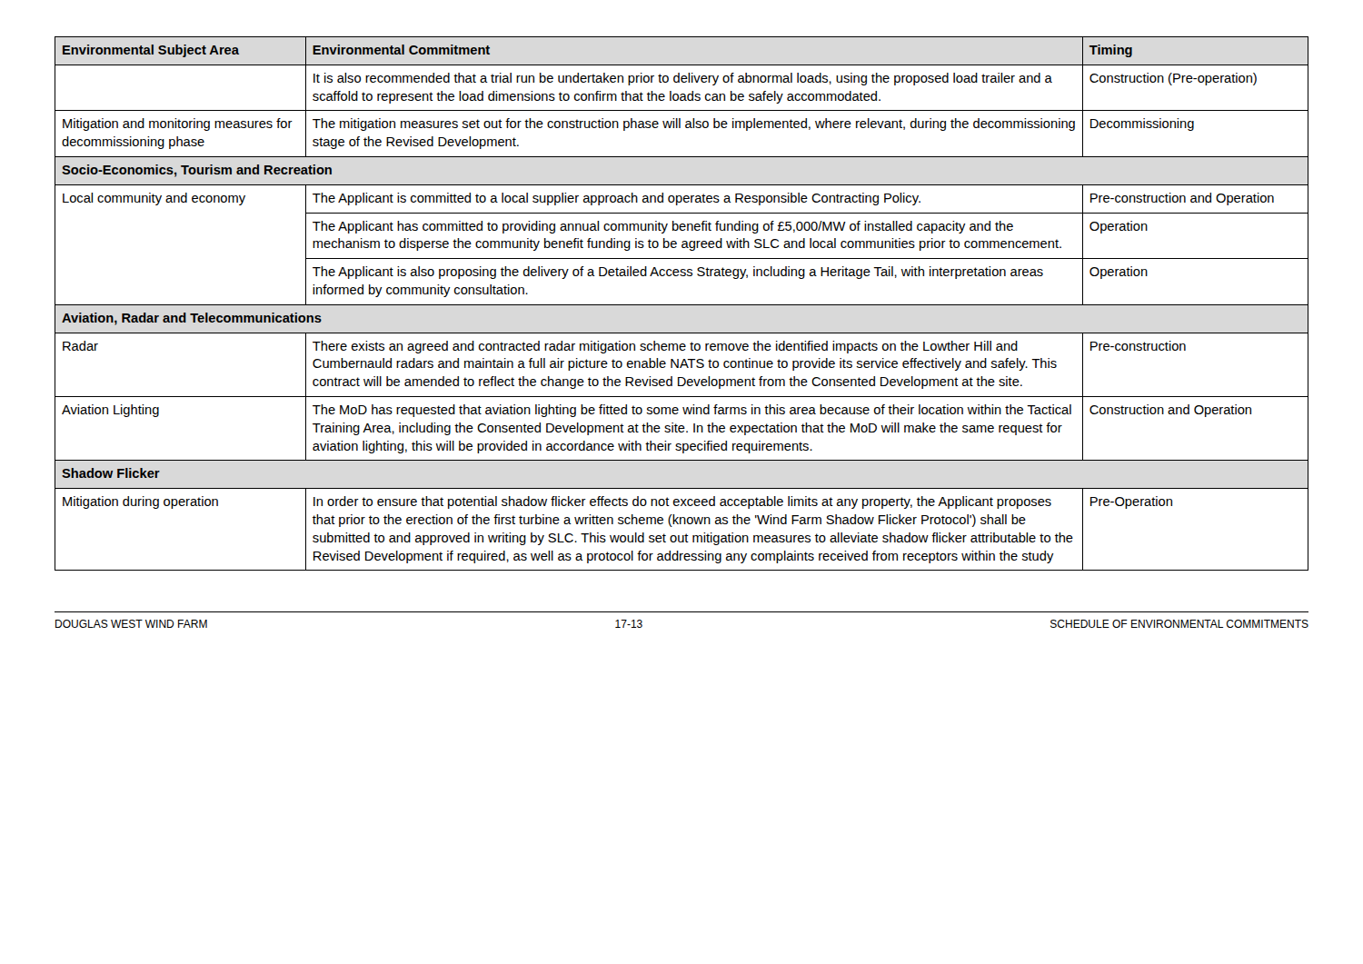| Environmental Subject Area | Environmental Commitment | Timing |
| --- | --- | --- |
| | It is also recommended that a trial run be undertaken prior to delivery of abnormal loads, using the proposed load trailer and a scaffold to represent the load dimensions to confirm that the loads can be safely accommodated. | Construction (Pre-operation) |
| Mitigation and monitoring measures for decommissioning phase | The mitigation measures set out for the construction phase will also be implemented, where relevant, during the decommissioning stage of the Revised Development. | Decommissioning |
| Socio-Economics, Tourism and Recreation |
| Local community and economy | The Applicant is committed to a local supplier approach and operates a Responsible Contracting Policy. | Pre-construction and Operation |
| The Applicant has committed to providing annual community benefit funding of £5,000/MW of installed capacity and the mechanism to disperse the community benefit funding is to be agreed with SLC and local communities prior to commencement. | Operation |
| The Applicant is also proposing the delivery of a Detailed Access Strategy, including a Heritage Tail, with interpretation areas informed by community consultation. | Operation |
| Aviation, Radar and Telecommunications |
| Radar | There exists an agreed and contracted radar mitigation scheme to remove the identified impacts on the Lowther Hill and Cumbernauld radars and maintain a full air picture to enable NATS to continue to provide its service effectively and safely. This contract will be amended to reflect the change to the Revised Development from the Consented Development at the site. | Pre-construction |
| Aviation Lighting | The MoD has requested that aviation lighting be fitted to some wind farms in this area because of their location within the Tactical Training Area, including the Consented Development at the site. In the expectation that the MoD will make the same request for aviation lighting, this will be provided in accordance with their specified requirements. | Construction and Operation |
| Shadow Flicker |
| Mitigation during operation | In order to ensure that potential shadow flicker effects do not exceed acceptable limits at any property, the Applicant proposes that prior to the erection of the first turbine a written scheme (known as the 'Wind Farm Shadow Flicker Protocol') shall be submitted to and approved in writing by SLC. This would set out mitigation measures to alleviate shadow flicker attributable to the Revised Development if required, as well as a protocol for addressing any complaints received from receptors within the study | Pre-Operation |
DOUGLAS WEST WIND FARM
17-13
SCHEDULE OF ENVIRONMENTAL COMMITMENTS